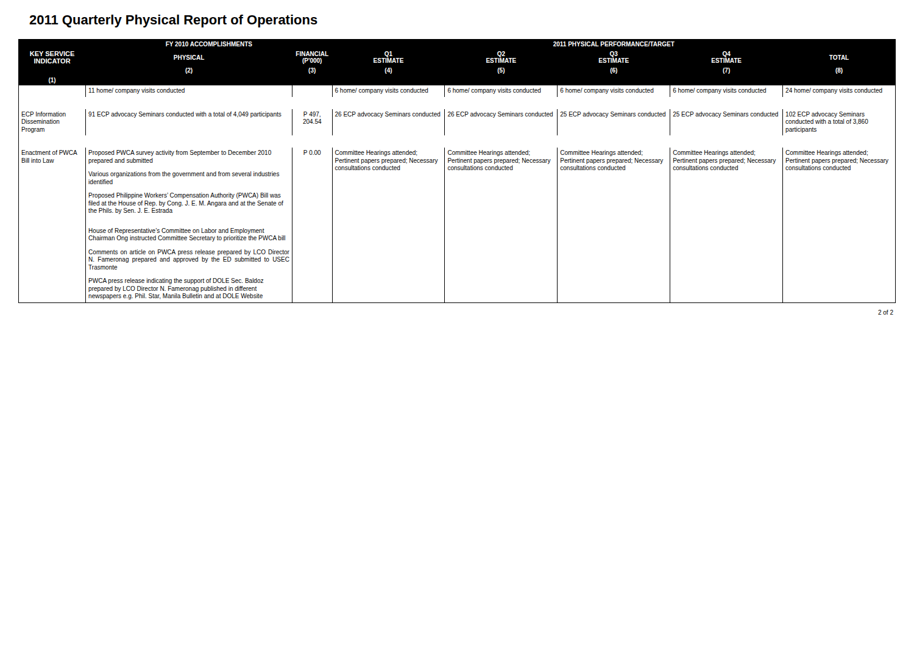2011 Quarterly Physical Report of Operations
| KEY SERVICE INDICATOR | FY 2010 ACCOMPLISHMENTS | 2011 PHYSICAL PERFORMANCE/TARGET |
| --- | --- | --- |
| PHYSICAL | FINANCIAL (P'000) | Q1 ESTIMATE | Q2 ESTIMATE | Q3 ESTIMATE | Q4 ESTIMATE | TOTAL |
| (2) | (3) | (4) | (5) | (6) | (7) | (8) |
| (1) | |
| | 11 home/ company visits conducted | | 6 home/ company visits conducted | 6 home/ company visits conducted | 6 home/ company visits conducted | 6 home/ company visits conducted | 24 home/ company visits conducted |
| ECP Information Dissemination Program | 91 ECP advocacy Seminars conducted with a total of 4,049 participants | P 497, 204.54 | 26 ECP advocacy Seminars conducted | 26 ECP advocacy Seminars conducted | 25 ECP advocacy Seminars conducted | 25 ECP advocacy Seminars conducted | 102 ECP advocacy Seminars conducted with a total of 3,860 participants |
| Enactment of PWCA Bill into Law | Proposed PWCA survey activity from September to December 2010 prepared and submitted Various organizations from the government and from several industries identified Proposed Philippine Workers’ Compensation Authority (PWCA) Bill was filed at the House of Rep. by Cong. J. E. M. Angara and at the Senate of the Phils. by Sen. J. E. Estrada House of Representative’s Committee on Labor and Employment Chairman Ong instructed Committee Secretary to prioritize the PWCA bill Comments on article on PWCA press release prepared by LCO Director N. Fameronag prepared and approved by the ED submitted to USEC Trasmonte PWCA press release indicating the support of DOLE Sec. Baldoz prepared by LCO Director N. Fameronag published in different newspapers e.g. Phil. Star, Manila Bulletin and at DOLE Website | P 0.00 | Committee Hearings attended; Pertinent papers prepared; Necessary consultations conducted | Committee Hearings attended; Pertinent papers prepared; Necessary consultations conducted | Committee Hearings attended; Pertinent papers prepared; Necessary consultations conducted | Committee Hearings attended; Pertinent papers prepared; Necessary consultations conducted | Committee Hearings attended; Pertinent papers prepared; Necessary consultations conducted |
2 of 2